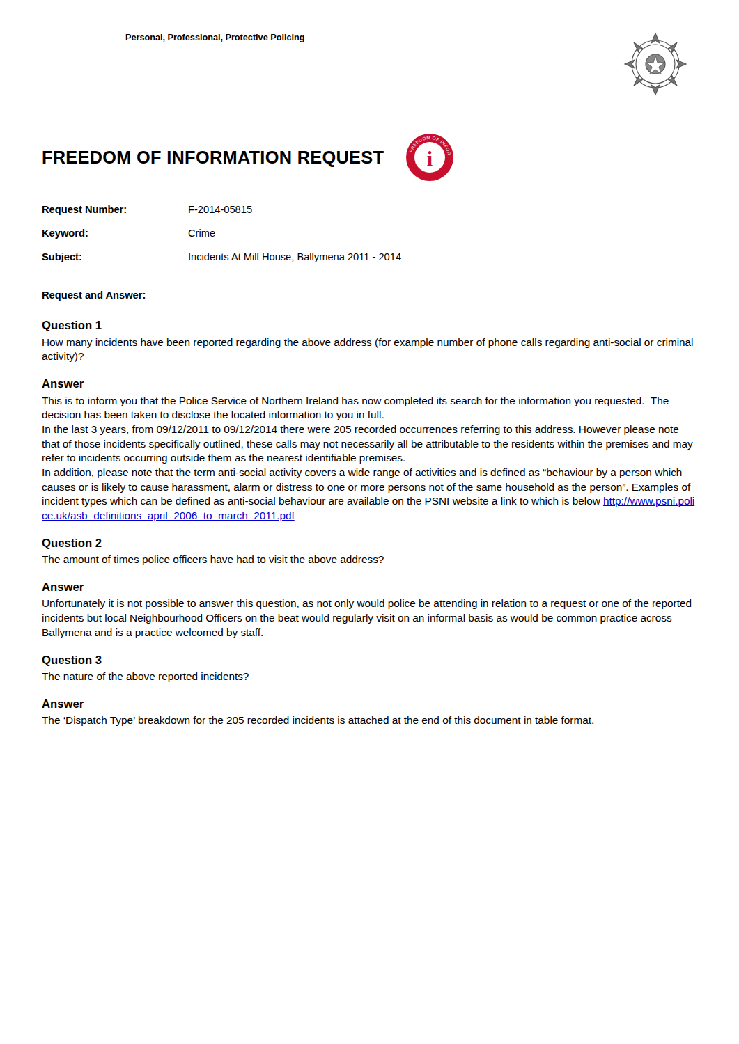Personal, Professional, Protective Policing
FREEDOM OF INFORMATION REQUEST
i FREEDOM OF INFORMATION
| Request Number: | F-2014-05815 |
| Keyword: | Crime |
| Subject: | Incidents At Mill House, Ballymena 2011 - 2014 |
Request and Answer:
Question 1
How many incidents have been reported regarding the above address (for example number of phone calls regarding anti-social or criminal activity)?
Answer
This is to inform you that the Police Service of Northern Ireland has now completed its search for the information you requested. The decision has been taken to disclose the located information to you in full.
In the last 3 years, from 09/12/2011 to 09/12/2014 there were 205 recorded occurrences referring to this address. However please note that of those incidents specifically outlined, these calls may not necessarily all be attributable to the residents within the premises and may refer to incidents occurring outside them as the nearest identifiable premises.
In addition, please note that the term anti-social activity covers a wide range of activities and is defined as “behaviour by a person which causes or is likely to cause harassment, alarm or distress to one or more persons not of the same household as the person”. Examples of incident types which can be defined as anti-social behaviour are available on the PSNI website a link to which is below http://www.psni.police.uk/asb_definitions_april_2006_to_march_2011.pdf
Question 2
The amount of times police officers have had to visit the above address?
Answer
Unfortunately it is not possible to answer this question, as not only would police be attending in relation to a request or one of the reported incidents but local Neighbourhood Officers on the beat would regularly visit on an informal basis as would be common practice across Ballymena and is a practice welcomed by staff.
Question 3
The nature of the above reported incidents?
Answer
The ‘Dispatch Type’ breakdown for the 205 recorded incidents is attached at the end of this document in table format.